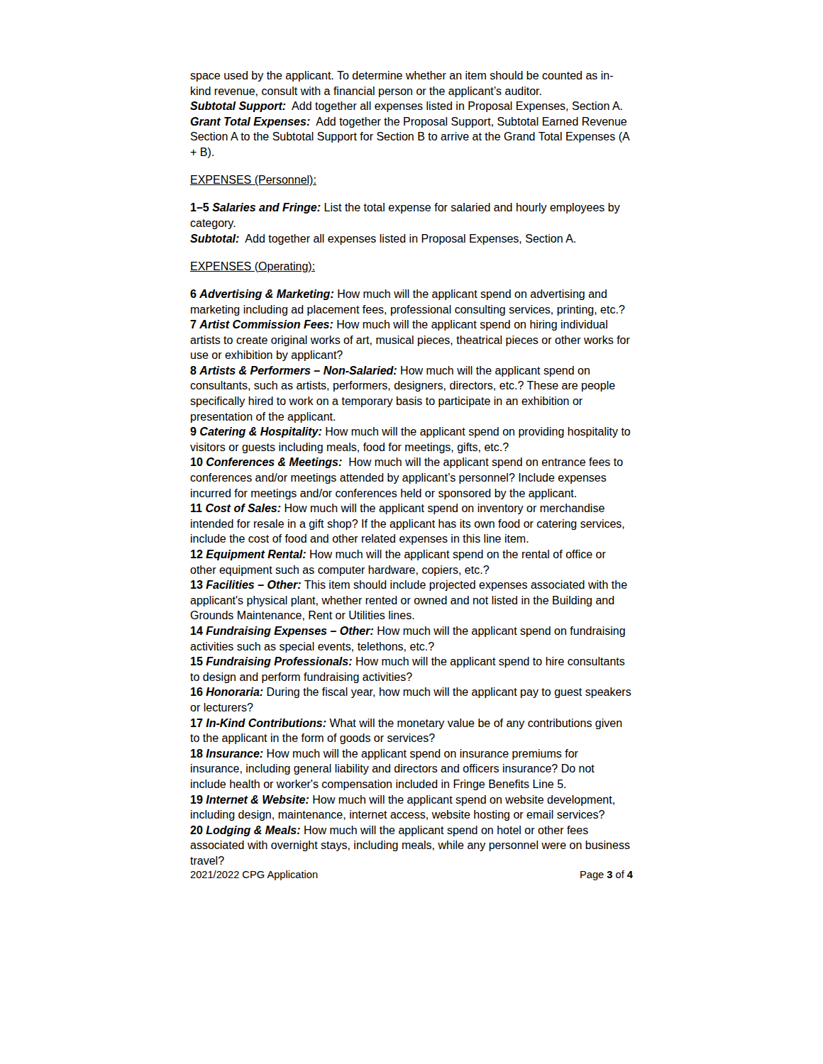space used by the applicant. To determine whether an item should be counted as in-kind revenue, consult with a financial person or the applicant’s auditor.
Subtotal Support: Add together all expenses listed in Proposal Expenses, Section A.
Grant Total Expenses: Add together the Proposal Support, Subtotal Earned Revenue Section A to the Subtotal Support for Section B to arrive at the Grand Total Expenses (A + B).
EXPENSES (Personnel):
1–5 Salaries and Fringe: List the total expense for salaried and hourly employees by category.
Subtotal: Add together all expenses listed in Proposal Expenses, Section A.
EXPENSES (Operating):
6 Advertising & Marketing: How much will the applicant spend on advertising and marketing including ad placement fees, professional consulting services, printing, etc.?
7 Artist Commission Fees: How much will the applicant spend on hiring individual artists to create original works of art, musical pieces, theatrical pieces or other works for use or exhibition by applicant?
8 Artists & Performers – Non-Salaried: How much will the applicant spend on consultants, such as artists, performers, designers, directors, etc.? These are people specifically hired to work on a temporary basis to participate in an exhibition or presentation of the applicant.
9 Catering & Hospitality: How much will the applicant spend on providing hospitality to visitors or guests including meals, food for meetings, gifts, etc.?
10 Conferences & Meetings: How much will the applicant spend on entrance fees to conferences and/or meetings attended by applicant’s personnel? Include expenses incurred for meetings and/or conferences held or sponsored by the applicant.
11 Cost of Sales: How much will the applicant spend on inventory or merchandise intended for resale in a gift shop? If the applicant has its own food or catering services, include the cost of food and other related expenses in this line item.
12 Equipment Rental: How much will the applicant spend on the rental of office or other equipment such as computer hardware, copiers, etc.?
13 Facilities – Other: This item should include projected expenses associated with the applicant's physical plant, whether rented or owned and not listed in the Building and Grounds Maintenance, Rent or Utilities lines.
14 Fundraising Expenses – Other: How much will the applicant spend on fundraising activities such as special events, telethons, etc.?
15 Fundraising Professionals: How much will the applicant spend to hire consultants to design and perform fundraising activities?
16 Honoraria: During the fiscal year, how much will the applicant pay to guest speakers or lecturers?
17 In-Kind Contributions: What will the monetary value be of any contributions given to the applicant in the form of goods or services?
18 Insurance: How much will the applicant spend on insurance premiums for insurance, including general liability and directors and officers insurance? Do not include health or worker's compensation included in Fringe Benefits Line 5.
19 Internet & Website: How much will the applicant spend on website development, including design, maintenance, internet access, website hosting or email services?
20 Lodging & Meals: How much will the applicant spend on hotel or other fees associated with overnight stays, including meals, while any personnel were on business travel?
2021/2022 CPG Application
Page 3 of 4